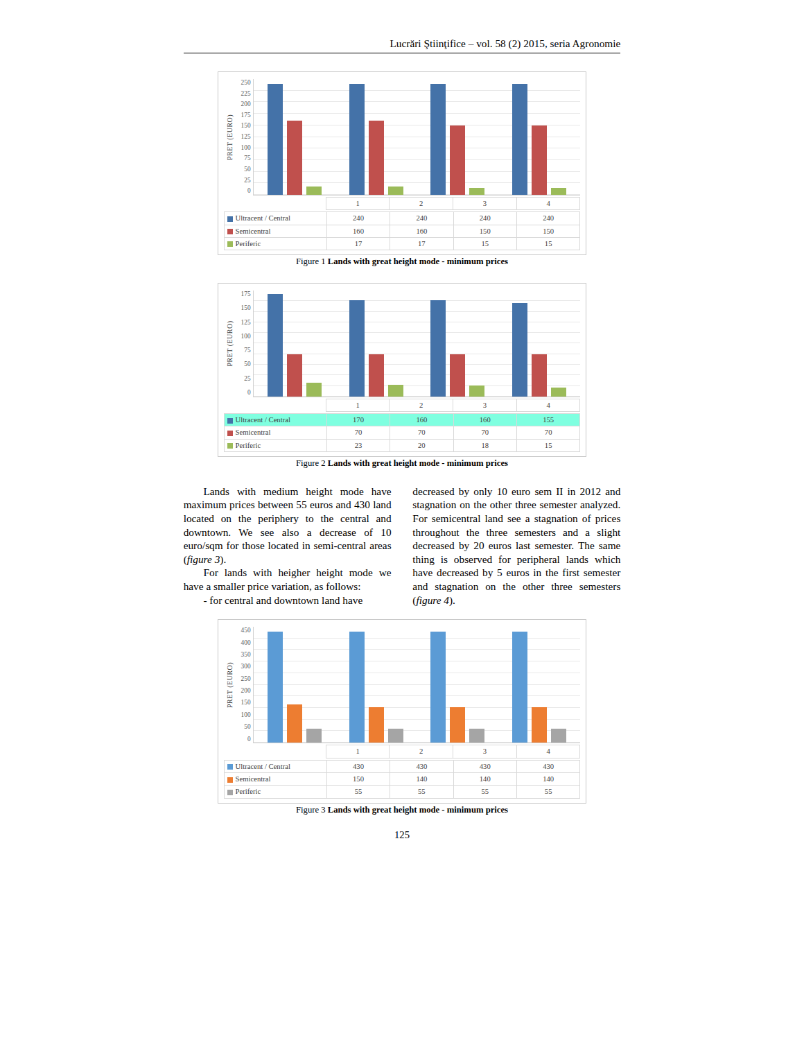Lucrări Ştiinţifice – vol. 58 (2) 2015, seria Agronomie
PRET (EURO)
2502252001751501251007550250
| | 1 | 2 | 3 | 4 |
| Ultracent / Central | 240 | 240 | 240 | 240 |
| Semicentral | 160 | 160 | 150 | 150 |
| Periferic | 17 | 17 | 15 | 15 |
Figure 1 Lands with great height mode - minimum prices
PRET (EURO)
1751501251007550250
| | 1 | 2 | 3 | 4 |
| Ultracent / Central | 170 | 160 | 160 | 155 |
| Semicentral | 70 | 70 | 70 | 70 |
| Periferic | 23 | 20 | 18 | 15 |
Figure 2 Lands with great height mode - minimum prices
Lands with medium height mode have maximum prices between 55 euros and 430 land located on the periphery to the central and downtown. We see also a decrease of 10 euro/sqm for those located in semi-central areas (figure 3).
For lands with heigher height mode we have a smaller price variation, as follows:
- for central and downtown land have
decreased by only 10 euro sem II in 2012 and stagnation on the other three semester analyzed. For semicentral land see a stagnation of prices throughout the three semesters and a slight decreased by 20 euros last semester. The same thing is observed for peripheral lands which have decreased by 5 euros in the first semester and stagnation on the other three semesters (figure 4).
PRET (EURO)
450400350300250200150100500
| | 1 | 2 | 3 | 4 |
| Ultracent / Central | 430 | 430 | 430 | 430 |
| Semicentral | 150 | 140 | 140 | 140 |
| Periferic | 55 | 55 | 55 | 55 |
Figure 3 Lands with great height mode - minimum prices
125